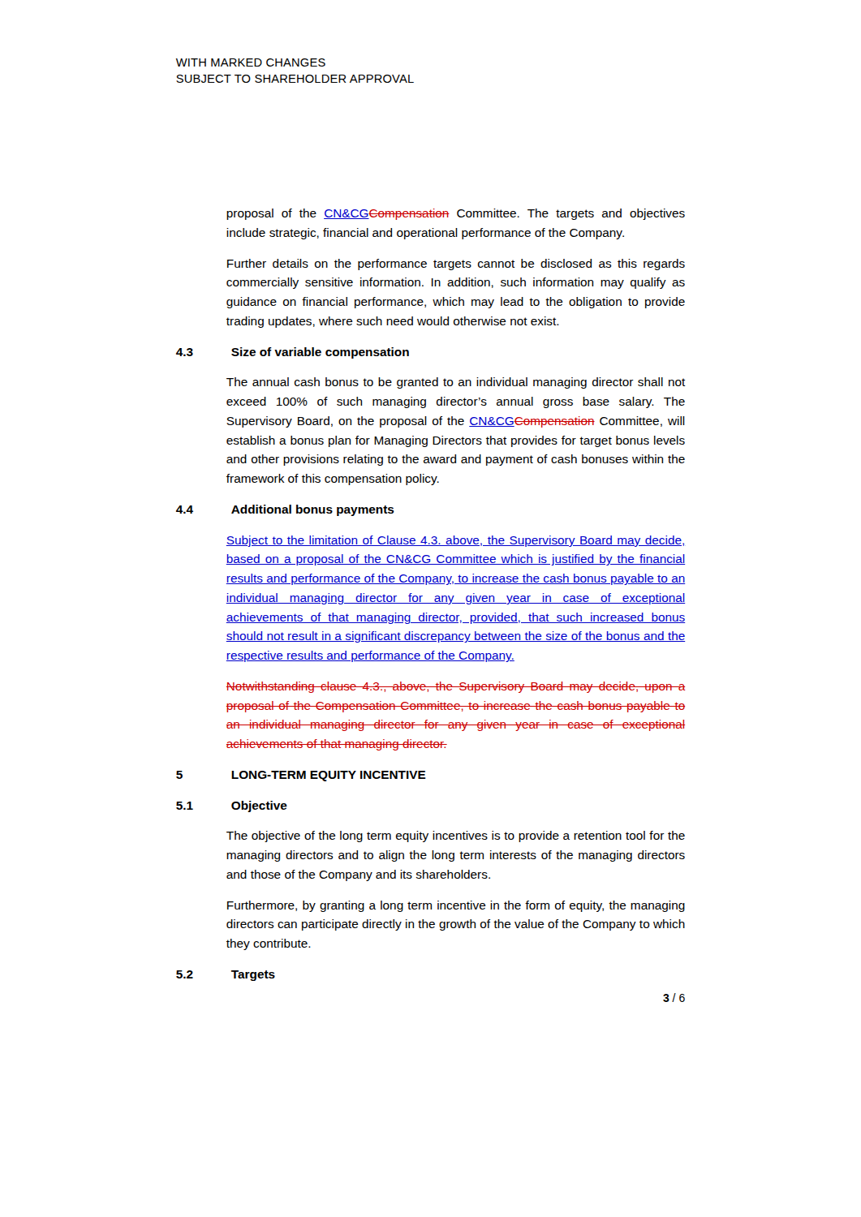WITH MARKED CHANGES
SUBJECT TO SHAREHOLDER APPROVAL
proposal of the CN&CG Compensation Committee. The targets and objectives include strategic, financial and operational performance of the Company.
Further details on the performance targets cannot be disclosed as this regards commercially sensitive information. In addition, such information may qualify as guidance on financial performance, which may lead to the obligation to provide trading updates, where such need would otherwise not exist.
4.3
Size of variable compensation
The annual cash bonus to be granted to an individual managing director shall not exceed 100% of such managing director’s annual gross base salary. The Supervisory Board, on the proposal of the CN&CG Compensation Committee, will establish a bonus plan for Managing Directors that provides for target bonus levels and other provisions relating to the award and payment of cash bonuses within the framework of this compensation policy.
4.4
Additional bonus payments
Subject to the limitation of Clause 4.3. above, the Supervisory Board may decide, based on a proposal of the CN&CG Committee which is justified by the financial results and performance of the Company, to increase the cash bonus payable to an individual managing director for any given year in case of exceptional achievements of that managing director, provided, that such increased bonus should not result in a significant discrepancy between the size of the bonus and the respective results and performance of the Company.
Notwithstanding clause 4.3., above, the Supervisory Board may decide, upon a proposal of the Compensation Committee, to increase the cash bonus payable to an individual managing director for any given year in case of exceptional achievements of that managing director.
5
LONG-TERM EQUITY INCENTIVE
5.1
Objective
The objective of the long term equity incentives is to provide a retention tool for the managing directors and to align the long term interests of the managing directors and those of the Company and its shareholders.
Furthermore, by granting a long term incentive in the form of equity, the managing directors can participate directly in the growth of the value of the Company to which they contribute.
5.2
Targets
3 / 6